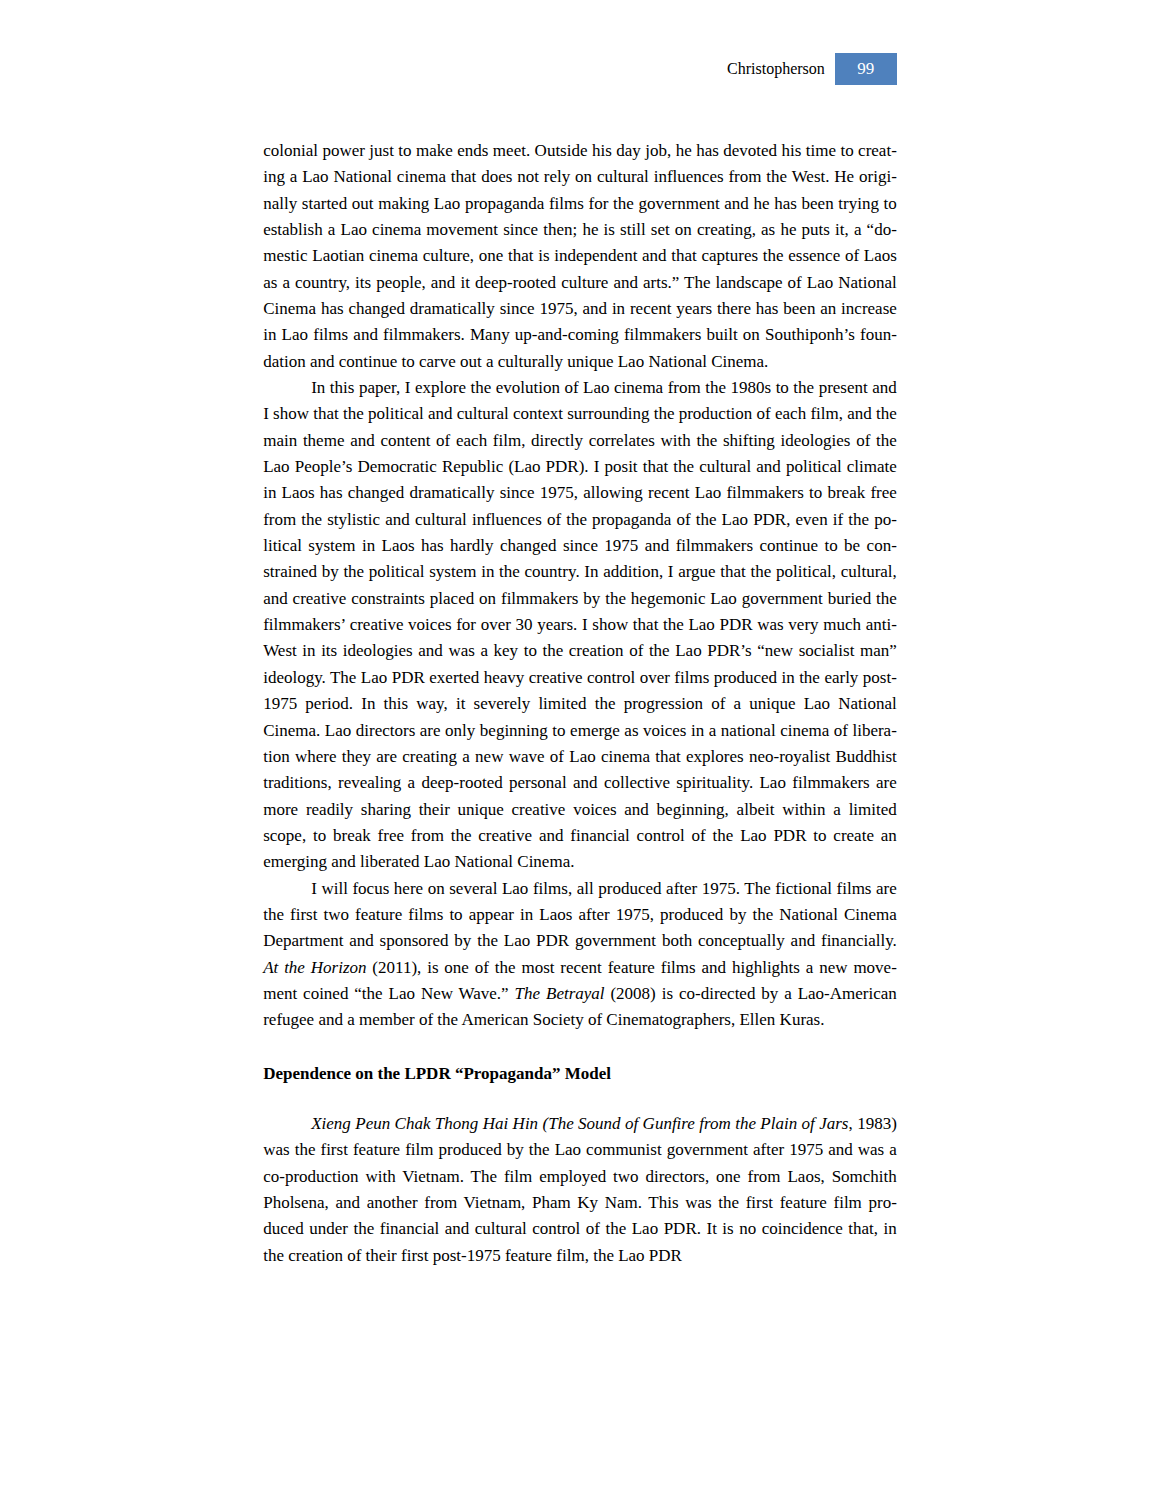Christopherson
99
colonial power just to make ends meet. Outside his day job, he has devoted his time to creating a Lao National cinema that does not rely on cultural influences from the West. He originally started out making Lao propaganda films for the government and he has been trying to establish a Lao cinema movement since then; he is still set on creating, as he puts it, a “domestic Laotian cinema culture, one that is independent and that captures the essence of Laos as a country, its people, and it deep-rooted culture and arts.” The landscape of Lao National Cinema has changed dramatically since 1975, and in recent years there has been an increase in Lao films and filmmakers. Many up-and-coming filmmakers built on Southiponh’s foundation and continue to carve out a culturally unique Lao National Cinema.
In this paper, I explore the evolution of Lao cinema from the 1980s to the present and I show that the political and cultural context surrounding the production of each film, and the main theme and content of each film, directly correlates with the shifting ideologies of the Lao People’s Democratic Republic (Lao PDR). I posit that the cultural and political climate in Laos has changed dramatically since 1975, allowing recent Lao filmmakers to break free from the stylistic and cultural influences of the propaganda of the Lao PDR, even if the political system in Laos has hardly changed since 1975 and filmmakers continue to be constrained by the political system in the country. In addition, I argue that the political, cultural, and creative constraints placed on filmmakers by the hegemonic Lao government buried the filmmakers’ creative voices for over 30 years. I show that the Lao PDR was very much anti-West in its ideologies and was a key to the creation of the Lao PDR’s “new socialist man” ideology. The Lao PDR exerted heavy creative control over films produced in the early post-1975 period. In this way, it severely limited the progression of a unique Lao National Cinema. Lao directors are only beginning to emerge as voices in a national cinema of liberation where they are creating a new wave of Lao cinema that explores neo-royalist Buddhist traditions, revealing a deep-rooted personal and collective spirituality. Lao filmmakers are more readily sharing their unique creative voices and beginning, albeit within a limited scope, to break free from the creative and financial control of the Lao PDR to create an emerging and liberated Lao National Cinema.
I will focus here on several Lao films, all produced after 1975. The fictional films are the first two feature films to appear in Laos after 1975, produced by the National Cinema Department and sponsored by the Lao PDR government both conceptually and financially. At the Horizon (2011), is one of the most recent feature films and highlights a new movement coined “the Lao New Wave.” The Betrayal (2008) is co-directed by a Lao-American refugee and a member of the American Society of Cinematographers, Ellen Kuras.
Dependence on the LPDR “Propaganda” Model
Xieng Peun Chak Thong Hai Hin (The Sound of Gunfire from the Plain of Jars, 1983) was the first feature film produced by the Lao communist government after 1975 and was a co-production with Vietnam. The film employed two directors, one from Laos, Somchith Pholsena, and another from Vietnam, Pham Ky Nam. This was the first feature film produced under the financial and cultural control of the Lao PDR. It is no coincidence that, in the creation of their first post-1975 feature film, the Lao PDR